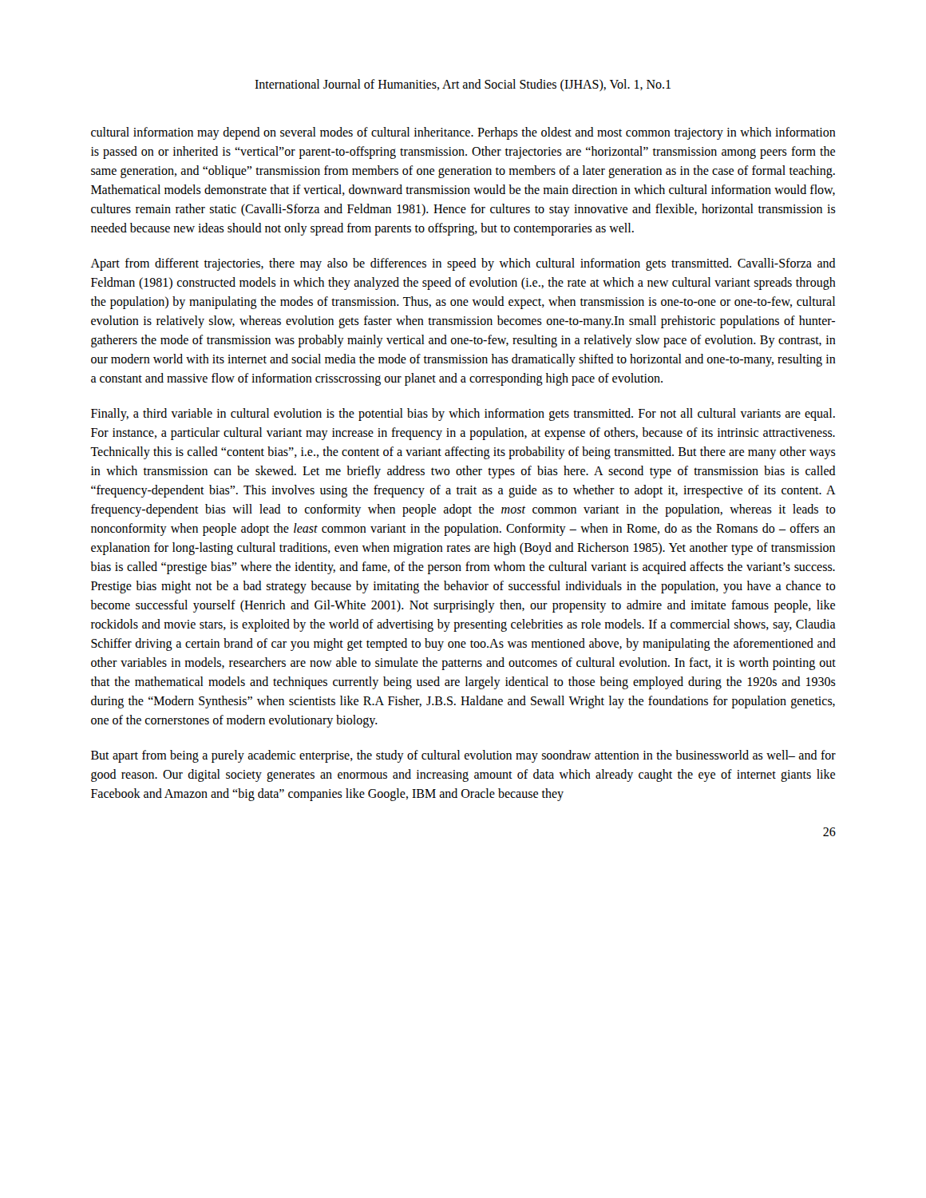International Journal of Humanities, Art and Social Studies (IJHAS), Vol. 1, No.1
cultural information may depend on several modes of cultural inheritance. Perhaps the oldest and most common trajectory in which information is passed on or inherited is “vertical”or parent-to-offspring transmission. Other trajectories are “horizontal” transmission among peers form the same generation, and “oblique” transmission from members of one generation to members of a later generation as in the case of formal teaching. Mathematical models demonstrate that if vertical, downward transmission would be the main direction in which cultural information would flow, cultures remain rather static (Cavalli-Sforza and Feldman 1981). Hence for cultures to stay innovative and flexible, horizontal transmission is needed because new ideas should not only spread from parents to offspring, but to contemporaries as well.
Apart from different trajectories, there may also be differences in speed by which cultural information gets transmitted. Cavalli-Sforza and Feldman (1981) constructed models in which they analyzed the speed of evolution (i.e., the rate at which a new cultural variant spreads through the population) by manipulating the modes of transmission. Thus, as one would expect, when transmission is one-to-one or one-to-few, cultural evolution is relatively slow, whereas evolution gets faster when transmission becomes one-to-many.In small prehistoric populations of hunter-gatherers the mode of transmission was probably mainly vertical and one-to-few, resulting in a relatively slow pace of evolution. By contrast, in our modern world with its internet and social media the mode of transmission has dramatically shifted to horizontal and one-to-many, resulting in a constant and massive flow of information crisscrossing our planet and a corresponding high pace of evolution.
Finally, a third variable in cultural evolution is the potential bias by which information gets transmitted. For not all cultural variants are equal. For instance, a particular cultural variant may increase in frequency in a population, at expense of others, because of its intrinsic attractiveness. Technically this is called “content bias”, i.e., the content of a variant affecting its probability of being transmitted. But there are many other ways in which transmission can be skewed. Let me briefly address two other types of bias here. A second type of transmission bias is called “frequency-dependent bias”. This involves using the frequency of a trait as a guide as to whether to adopt it, irrespective of its content. A frequency-dependent bias will lead to conformity when people adopt the most common variant in the population, whereas it leads to nonconformity when people adopt the least common variant in the population. Conformity – when in Rome, do as the Romans do – offers an explanation for long-lasting cultural traditions, even when migration rates are high (Boyd and Richerson 1985). Yet another type of transmission bias is called “prestige bias” where the identity, and fame, of the person from whom the cultural variant is acquired affects the variant’s success. Prestige bias might not be a bad strategy because by imitating the behavior of successful individuals in the population, you have a chance to become successful yourself (Henrich and Gil-White 2001). Not surprisingly then, our propensity to admire and imitate famous people, like rockidols and movie stars, is exploited by the world of advertising by presenting celebrities as role models. If a commercial shows, say, Claudia Schiffer driving a certain brand of car you might get tempted to buy one too.As was mentioned above, by manipulating the aforementioned and other variables in models, researchers are now able to simulate the patterns and outcomes of cultural evolution. In fact, it is worth pointing out that the mathematical models and techniques currently being used are largely identical to those being employed during the 1920s and 1930s during the “Modern Synthesis” when scientists like R.A Fisher, J.B.S. Haldane and Sewall Wright lay the foundations for population genetics, one of the cornerstones of modern evolutionary biology.
But apart from being a purely academic enterprise, the study of cultural evolution may soondraw attention in the businessworld as well– and for good reason. Our digital society generates an enormous and increasing amount of data which already caught the eye of internet giants like Facebook and Amazon and “big data” companies like Google, IBM and Oracle because they
26